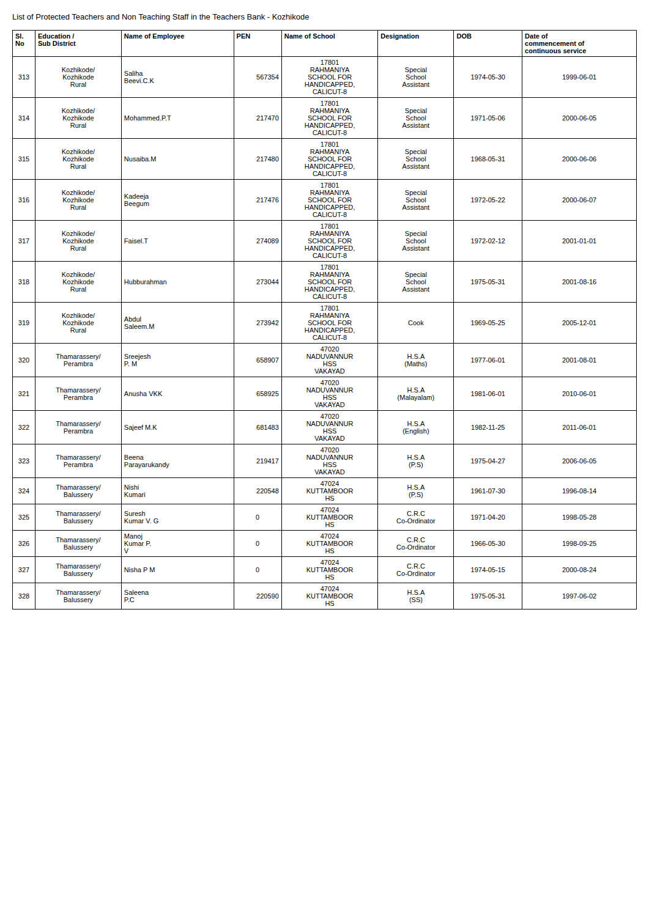List of Protected Teachers and Non Teaching Staff in the Teachers Bank - Kozhikode
| Sl. No | Education / Sub District | Name of Employee | PEN | Name of School | Designation | DOB | Date of commencement of continuous service |
| --- | --- | --- | --- | --- | --- | --- | --- |
| 313 | Kozhikode/ Kozhikode Rural | Saliha Beevi.C.K | 567354 | 17801 RAHMANIYA SCHOOL FOR HANDICAPPED, CALICUT-8 | Special School Assistant | 1974-05-30 | 1999-06-01 |
| 314 | Kozhikode/ Kozhikode Rural | Mohammed.P.T | 217470 | 17801 RAHMANIYA SCHOOL FOR HANDICAPPED, CALICUT-8 | Special School Assistant | 1971-05-06 | 2000-06-05 |
| 315 | Kozhikode/ Kozhikode Rural | Nusaiba.M | 217480 | 17801 RAHMANIYA SCHOOL FOR HANDICAPPED, CALICUT-8 | Special School Assistant | 1968-05-31 | 2000-06-06 |
| 316 | Kozhikode/ Kozhikode Rural | Kadeeja Beegum | 217476 | 17801 RAHMANIYA SCHOOL FOR HANDICAPPED, CALICUT-8 | Special School Assistant | 1972-05-22 | 2000-06-07 |
| 317 | Kozhikode/ Kozhikode Rural | Faisel.T | 274089 | 17801 RAHMANIYA SCHOOL FOR HANDICAPPED, CALICUT-8 | Special School Assistant | 1972-02-12 | 2001-01-01 |
| 318 | Kozhikode/ Kozhikode Rural | Hubburahman | 273044 | 17801 RAHMANIYA SCHOOL FOR HANDICAPPED, CALICUT-8 | Special School Assistant | 1975-05-31 | 2001-08-16 |
| 319 | Kozhikode/ Kozhikode Rural | Abdul Saleem.M | 273942 | 17801 RAHMANIYA SCHOOL FOR HANDICAPPED, CALICUT-8 | Cook | 1969-05-25 | 2005-12-01 |
| 320 | Thamarassery/ Perambra | Sreejesh P. M | 658907 | 47020 NADUVANNUR HSS VAKAYAD | H.S.A (Maths) | 1977-06-01 | 2001-08-01 |
| 321 | Thamarassery/ Perambra | Anusha VKK | 658925 | 47020 NADUVANNUR HSS VAKAYAD | H.S.A (Malayalam) | 1981-06-01 | 2010-06-01 |
| 322 | Thamarassery/ Perambra | Sajeef M.K | 681483 | 47020 NADUVANNUR HSS VAKAYAD | H.S.A (English) | 1982-11-25 | 2011-06-01 |
| 323 | Thamarassery/ Perambra | Beena Parayarukandy | 219417 | 47020 NADUVANNUR HSS VAKAYAD | H.S.A (P.S) | 1975-04-27 | 2006-06-05 |
| 324 | Thamarassery/ Balussery | Nishi Kumari | 220548 | 47024 KUTTAMBOOR HS | H.S.A (P.S) | 1961-07-30 | 1996-08-14 |
| 325 | Thamarassery/ Balussery | Suresh Kumar V. G | 0 | 47024 KUTTAMBOOR HS | C.R.C Co-Ordinator | 1971-04-20 | 1998-05-28 |
| 326 | Thamarassery/ Balussery | Manoj Kumar P. V | 0 | 47024 KUTTAMBOOR HS | C.R.C Co-Ordinator | 1966-05-30 | 1998-09-25 |
| 327 | Thamarassery/ Balussery | Nisha P M | 0 | 47024 KUTTAMBOOR HS | C.R.C Co-Ordinator | 1974-05-15 | 2000-08-24 |
| 328 | Thamarassery/ Balussery | Saleena P.C | 220590 | 47024 KUTTAMBOOR HS | H.S.A (SS) | 1975-05-31 | 1997-06-02 |